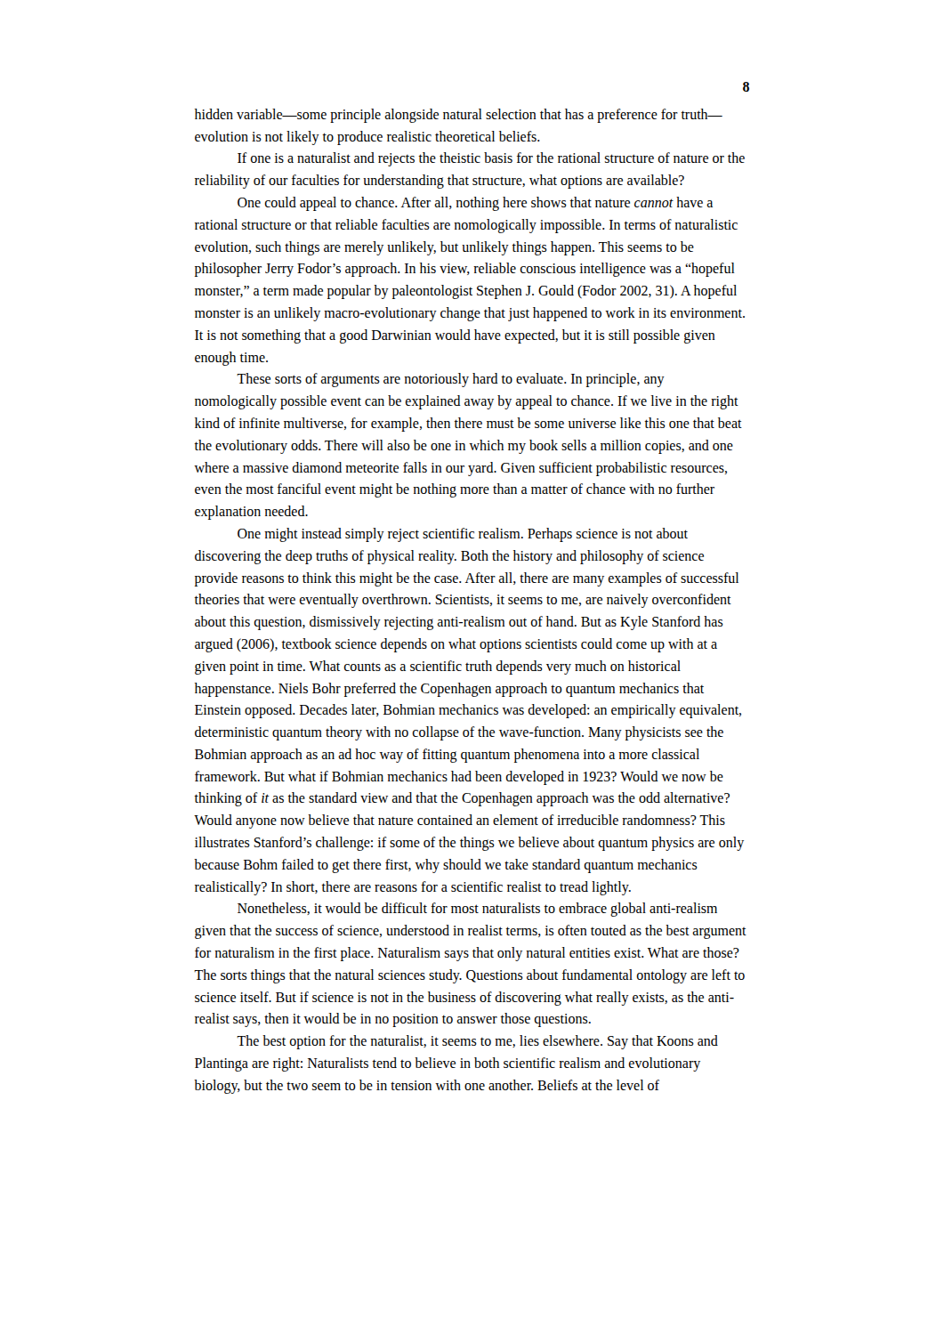8
hidden variable—some principle alongside natural selection that has a preference for truth—evolution is not likely to produce realistic theoretical beliefs.
If one is a naturalist and rejects the theistic basis for the rational structure of nature or the reliability of our faculties for understanding that structure, what options are available?
One could appeal to chance. After all, nothing here shows that nature cannot have a rational structure or that reliable faculties are nomologically impossible. In terms of naturalistic evolution, such things are merely unlikely, but unlikely things happen. This seems to be philosopher Jerry Fodor’s approach. In his view, reliable conscious intelligence was a “hopeful monster,” a term made popular by paleontologist Stephen J. Gould (Fodor 2002, 31). A hopeful monster is an unlikely macro-evolutionary change that just happened to work in its environment. It is not something that a good Darwinian would have expected, but it is still possible given enough time.
These sorts of arguments are notoriously hard to evaluate. In principle, any nomologically possible event can be explained away by appeal to chance. If we live in the right kind of infinite multiverse, for example, then there must be some universe like this one that beat the evolutionary odds. There will also be one in which my book sells a million copies, and one where a massive diamond meteorite falls in our yard. Given sufficient probabilistic resources, even the most fanciful event might be nothing more than a matter of chance with no further explanation needed.
One might instead simply reject scientific realism. Perhaps science is not about discovering the deep truths of physical reality. Both the history and philosophy of science provide reasons to think this might be the case. After all, there are many examples of successful theories that were eventually overthrown. Scientists, it seems to me, are naively overconfident about this question, dismissively rejecting anti-realism out of hand. But as Kyle Stanford has argued (2006), textbook science depends on what options scientists could come up with at a given point in time. What counts as a scientific truth depends very much on historical happenstance. Niels Bohr preferred the Copenhagen approach to quantum mechanics that Einstein opposed. Decades later, Bohmian mechanics was developed: an empirically equivalent, deterministic quantum theory with no collapse of the wave-function. Many physicists see the Bohmian approach as an ad hoc way of fitting quantum phenomena into a more classical framework. But what if Bohmian mechanics had been developed in 1923? Would we now be thinking of it as the standard view and that the Copenhagen approach was the odd alternative? Would anyone now believe that nature contained an element of irreducible randomness? This illustrates Stanford’s challenge: if some of the things we believe about quantum physics are only because Bohm failed to get there first, why should we take standard quantum mechanics realistically? In short, there are reasons for a scientific realist to tread lightly.
Nonetheless, it would be difficult for most naturalists to embrace global anti-realism given that the success of science, understood in realist terms, is often touted as the best argument for naturalism in the first place. Naturalism says that only natural entities exist. What are those? The sorts things that the natural sciences study. Questions about fundamental ontology are left to science itself. But if science is not in the business of discovering what really exists, as the anti-realist says, then it would be in no position to answer those questions.
The best option for the naturalist, it seems to me, lies elsewhere. Say that Koons and Plantinga are right: Naturalists tend to believe in both scientific realism and evolutionary biology, but the two seem to be in tension with one another. Beliefs at the level of